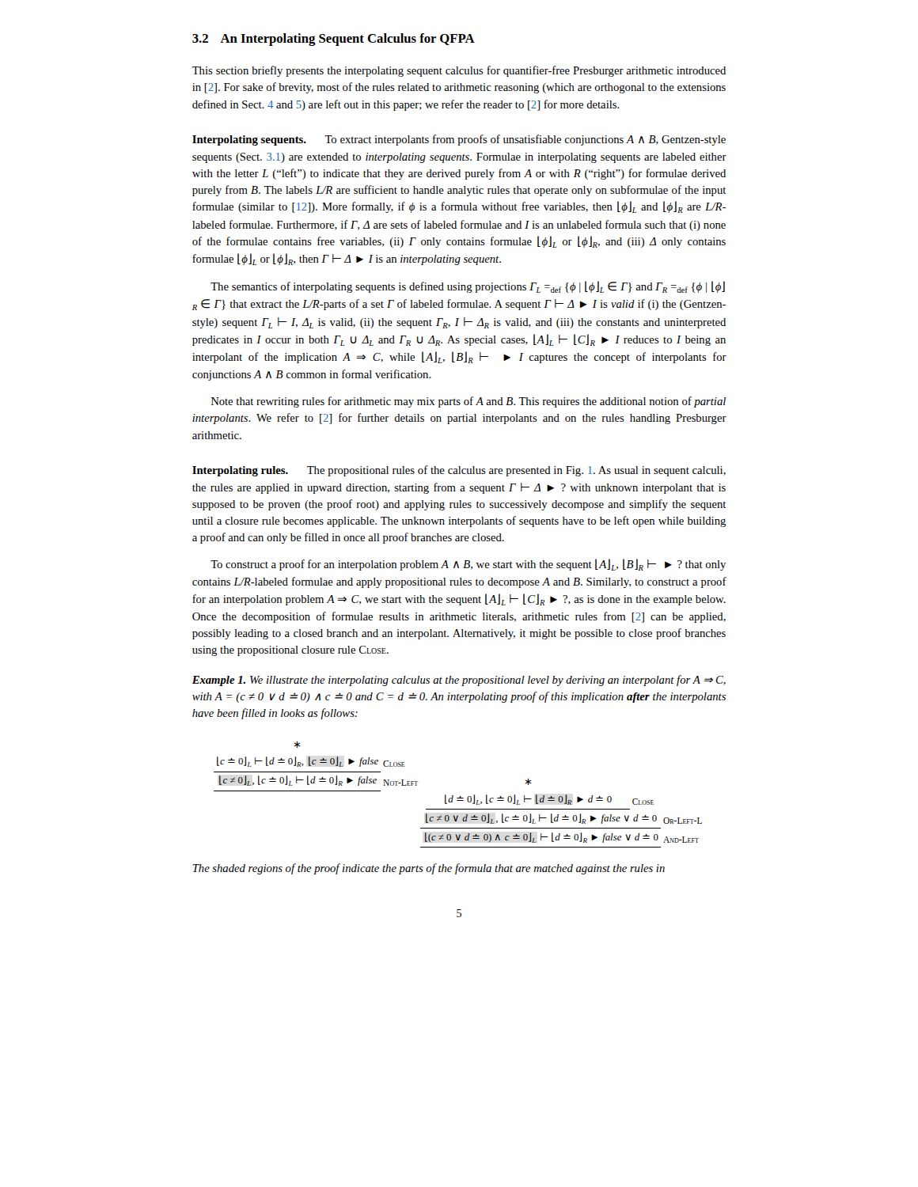3.2 An Interpolating Sequent Calculus for QFPA
This section briefly presents the interpolating sequent calculus for quantifier-free Presburger arithmetic introduced in [2]. For sake of brevity, most of the rules related to arithmetic reasoning (which are orthogonal to the extensions defined in Sect. 4 and 5) are left out in this paper; we refer the reader to [2] for more details.
Interpolating sequents. To extract interpolants from proofs of unsatisfiable conjunctions A ∧ B, Gentzen-style sequents (Sect. 3.1) are extended to interpolating sequents. Formulae in interpolating sequents are labeled either with the letter L (“left”) to indicate that they are derived purely from A or with R (“right”) for formulae derived purely from B. The labels L/R are sufficient to handle analytic rules that operate only on subformulae of the input formulae (similar to [12]). More formally, if ϕ is a formula without free variables, then ⌊ϕ⌋L and ⌊ϕ⌋R are L/R-labeled formulae. Furthermore, if Γ, Δ are sets of labeled formulae and I is an unlabeled formula such that (i) none of the formulae contains free variables, (ii) Γ only contains formulae ⌊ϕ⌋L or ⌊ϕ⌋R, and (iii) Δ only contains formulae ⌊ϕ⌋L or ⌊ϕ⌋R, then Γ ⊢ Δ ► I is an interpolating sequent.
The semantics of interpolating sequents is defined using projections ΓL =def {ϕ | ⌊ϕ⌋L ∈ Γ} and ΓR =def {ϕ | ⌊ϕ⌋R ∈ Γ} that extract the L/R-parts of a set Γ of labeled formulae. A sequent Γ ⊢ Δ ► I is valid if (i) the (Gentzen-style) sequent ΓL ⊢ I, ΔL is valid, (ii) the sequent ΓR, I ⊢ ΔR is valid, and (iii) the constants and uninterpreted predicates in I occur in both ΓL ∪ ΔL and ΓR ∪ ΔR. As special cases, ⌊A⌋L ⊢ ⌊C⌋R ► I reduces to I being an interpolant of the implication A ⇒ C, while ⌊A⌋L, ⌊B⌋R ⊢ ► I captures the concept of interpolants for conjunctions A ∧ B common in formal verification.
Note that rewriting rules for arithmetic may mix parts of A and B. This requires the additional notion of partial interpolants. We refer to [2] for further details on partial interpolants and on the rules handling Presburger arithmetic.
Interpolating rules. The propositional rules of the calculus are presented in Fig. 1. As usual in sequent calculi, the rules are applied in upward direction, starting from a sequent Γ ⊢ Δ ► ? with unknown interpolant that is supposed to be proven (the proof root) and applying rules to successively decompose and simplify the sequent until a closure rule becomes applicable. The unknown interpolants of sequents have to be left open while building a proof and can only be filled in once all proof branches are closed.
To construct a proof for an interpolation problem A ∧ B, we start with the sequent ⌊A⌋L, ⌊B⌋R ⊢ ► ? that only contains L/R-labeled formulae and apply propositional rules to decompose A and B. Similarly, to construct a proof for an interpolation problem A ⇒ C, we start with the sequent ⌊A⌋L ⊢ ⌊C⌋R ► ?, as is done in the example below. Once the decomposition of formulae results in arithmetic literals, arithmetic rules from [2] can be applied, possibly leading to a closed branch and an interpolant. Alternatively, it might be possible to close proof branches using the propositional closure rule Close.
Example 1. We illustrate the interpolating calculus at the propositional level by deriving an interpolant for A ⇒ C, with A = (c ≠ 0 ∨ d ≐ 0) ∧ c ≐ 0 and C = d ≐ 0. An interpolating proof of this implication after the interpolants have been filled in looks as follows:
| ∗ | | | | | |
| ⌊ c ≐ 0⌋ L ⊢ ⌊ d ≐ 0⌋ R , ⌊ c ≐ 0⌋ L ► false | Close | | | | |
| ⌊ c ≠ 0⌋ L , ⌊ c ≐ 0⌋ L ⊢ ⌊ d ≐ 0⌋ R ► false | Not-Left | | ∗ | | |
| | | | ⌊ d ≐ 0⌋ L , ⌊ c ≐ 0⌋ L ⊢ ⌊ d ≐ 0⌋ R ► d ≐ 0 | Close | |
| | | ⌊ c ≠ 0 ∨ d ≐ 0⌋ L , ⌊ c ≐ 0⌋ L ⊢ ⌊ d ≐ 0⌋ R ► false ∨ d ≐ 0 | Or-Left-L |
| | | ⌊( c ≠ 0 ∨ d ≐ 0) ∧ c ≐ 0⌋ L ⊢ ⌊ d ≐ 0⌋ R ► false ∨ d ≐ 0 | And-Left |
The shaded regions of the proof indicate the parts of the formula that are matched against the rules in
5